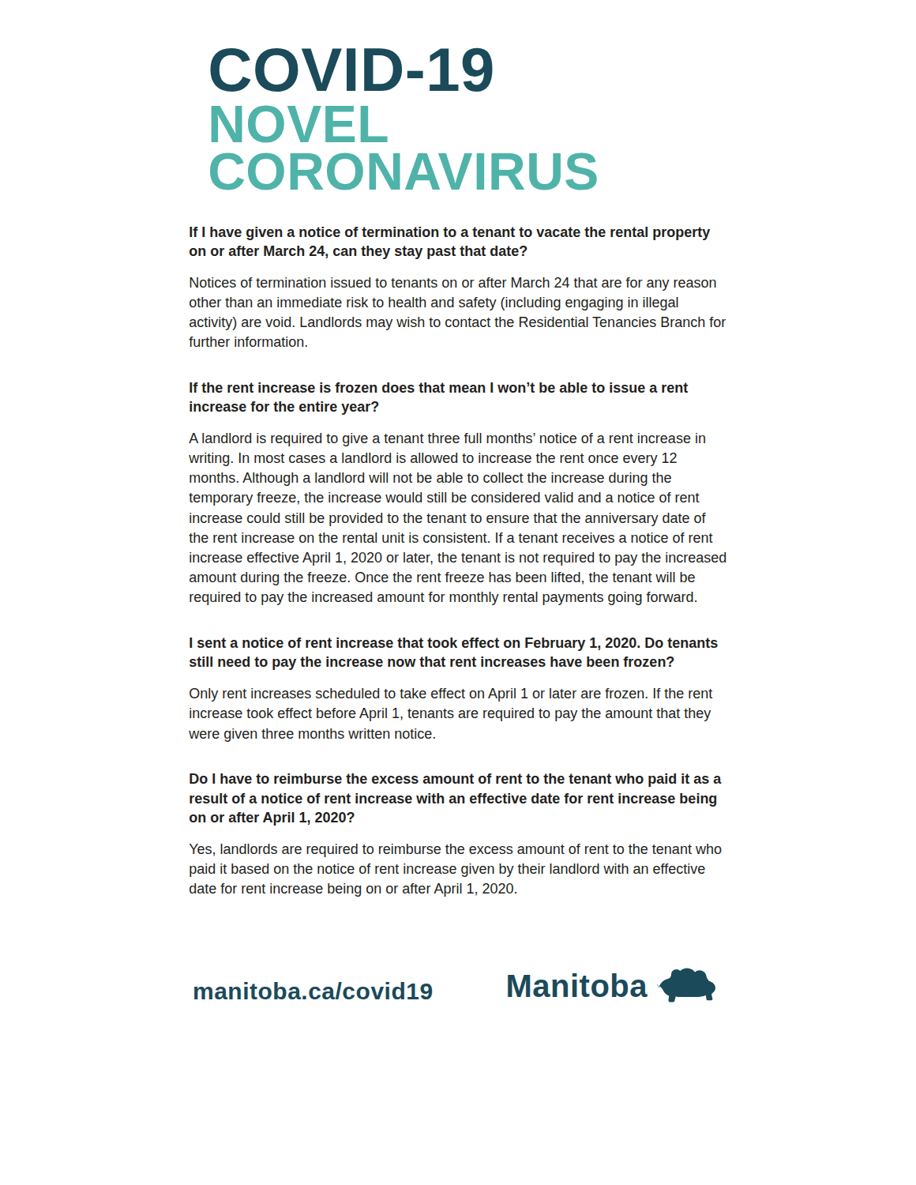COVID-19 NOVEL CORONAVIRUS
If I have given a notice of termination to a tenant to vacate the rental property on or after March 24, can they stay past that date?
Notices of termination issued to tenants on or after March 24 that are for any reason other than an immediate risk to health and safety (including engaging in illegal activity) are void. Landlords may wish to contact the Residential Tenancies Branch for further information.
If the rent increase is frozen does that mean I won’t be able to issue a rent increase for the entire year?
A landlord is required to give a tenant three full months’ notice of a rent increase in writing. In most cases a landlord is allowed to increase the rent once every 12 months. Although a landlord will not be able to collect the increase during the temporary freeze, the increase would still be considered valid and a notice of rent increase could still be provided to the tenant to ensure that the anniversary date of the rent increase on the rental unit is consistent. If a tenant receives a notice of rent increase effective April 1, 2020 or later, the tenant is not required to pay the increased amount during the freeze. Once the rent freeze has been lifted, the tenant will be required to pay the increased amount for monthly rental payments going forward.
I sent a notice of rent increase that took effect on February 1, 2020. Do tenants still need to pay the increase now that rent increases have been frozen?
Only rent increases scheduled to take effect on April 1 or later are frozen. If the rent increase took effect before April 1, tenants are required to pay the amount that they were given three months written notice.
Do I have to reimburse the excess amount of rent to the tenant who paid it as a result of a notice of rent increase with an effective date for rent increase being on or after April 1, 2020?
Yes, landlords are required to reimburse the excess amount of rent to the tenant who paid it based on the notice of rent increase given by their landlord with an effective date for rent increase being on or after April 1, 2020.
manitoba.ca/covid19
Manitoba